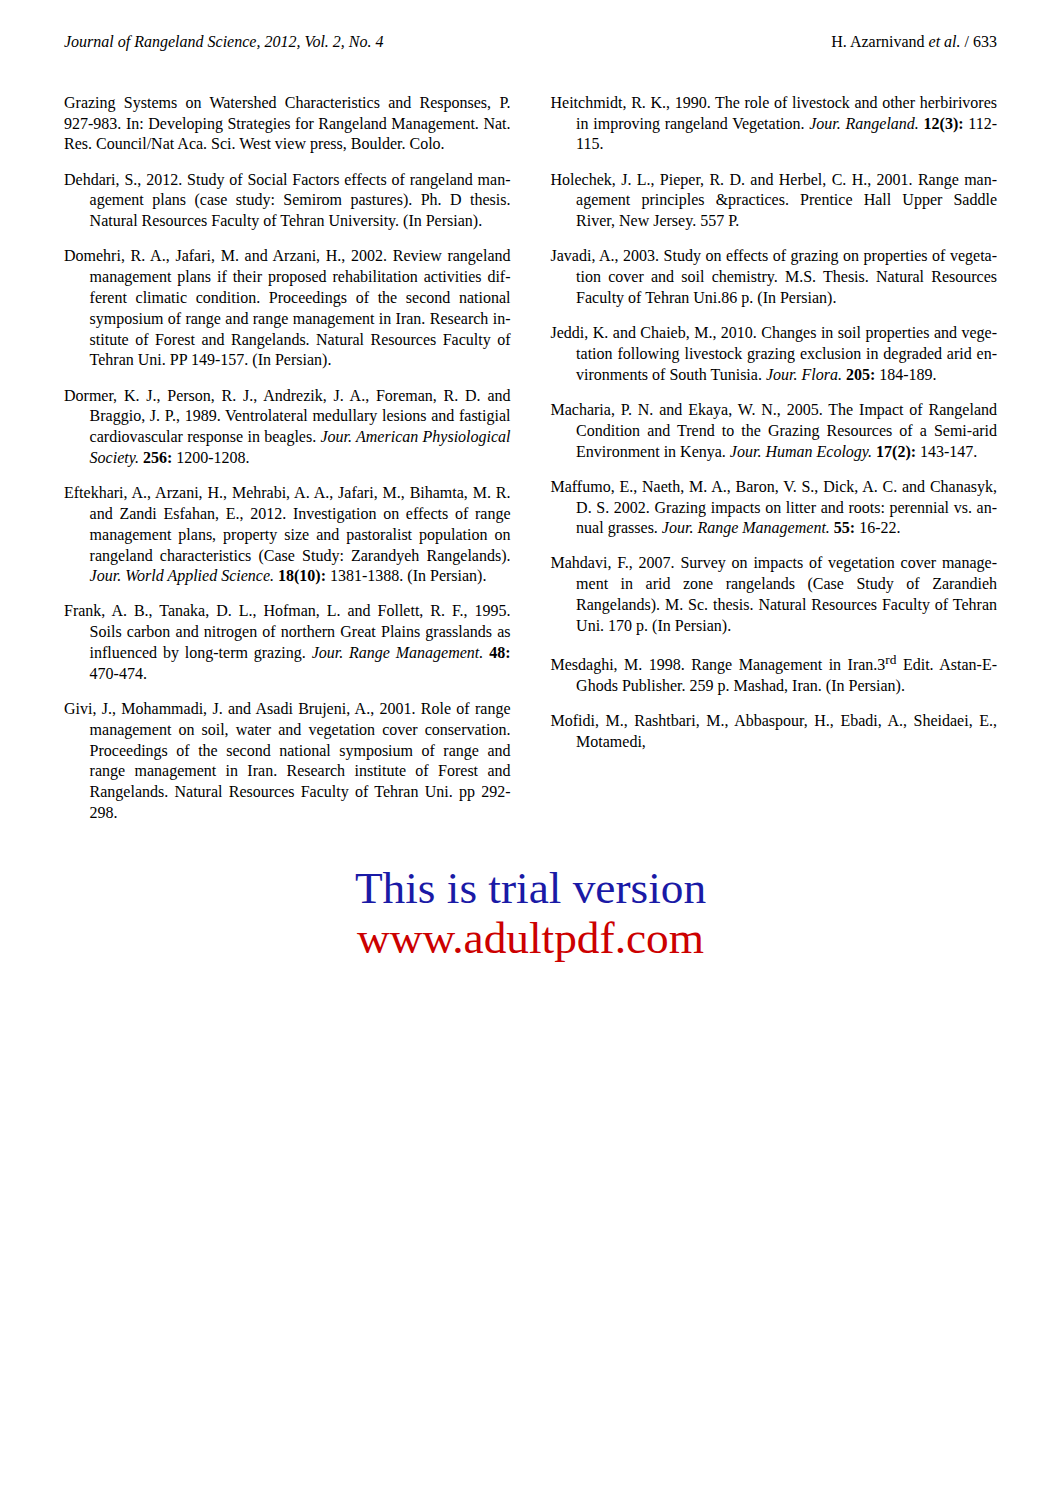Journal of Rangeland Science, 2012, Vol. 2, No. 4 H. Azarnivand et al. / 633
Grazing Systems on Watershed Characteristics and Responses, P. 927-983. In: Developing Strategies for Rangeland Management. Nat. Res. Council/Nat Aca. Sci. West view press, Boulder. Colo.
Dehdari, S., 2012. Study of Social Factors effects of rangeland management plans (case study: Semirom pastures). Ph. D thesis. Natural Resources Faculty of Tehran University. (In Persian).
Domehri, R. A., Jafari, M. and Arzani, H., 2002. Review rangeland management plans if their proposed rehabilitation activities different climatic condition. Proceedings of the second national symposium of range and range management in Iran. Research institute of Forest and Rangelands. Natural Resources Faculty of Tehran Uni. PP 149-157. (In Persian).
Dormer, K. J., Person, R. J., Andrezik, J. A., Foreman, R. D. and Braggio, J. P., 1989. Ventrolateral medullary lesions and fastigial cardiovascular response in beagles. Jour. American Physiological Society. 256: 1200-1208.
Eftekhari, A., Arzani, H., Mehrabi, A. A., Jafari, M., Bihamta, M. R. and Zandi Esfahan, E., 2012. Investigation on effects of range management plans, property size and pastoralist population on rangeland characteristics (Case Study: Zarandyeh Rangelands). Jour. World Applied Science. 18(10): 1381-1388. (In Persian).
Frank, A. B., Tanaka, D. L., Hofman, L. and Follett, R. F., 1995. Soils carbon and nitrogen of northern Great Plains grasslands as influenced by long-term grazing. Jour. Range Management. 48: 470-474.
Givi, J., Mohammadi, J. and Asadi Brujeni, A., 2001. Role of range management on soil, water and vegetation cover conservation. Proceedings of the second national symposium of range and range management in Iran. Research institute of Forest and Rangelands. Natural Resources Faculty of Tehran Uni. pp 292-298.
Heitchmidt, R. K., 1990. The role of livestock and other herbirivores in improving rangeland Vegetation. Jour. Rangeland. 12(3): 112-115.
Holechek, J. L., Pieper, R. D. and Herbel, C. H., 2001. Range management principles &practices. Prentice Hall Upper Saddle River, New Jersey. 557 P.
Javadi, A., 2003. Study on effects of grazing on properties of vegetation cover and soil chemistry. M.S. Thesis. Natural Resources Faculty of Tehran Uni.86 p. (In Persian).
Jeddi, K. and Chaieb, M., 2010. Changes in soil properties and vegetation following livestock grazing exclusion in degraded arid environments of South Tunisia. Jour. Flora. 205: 184-189.
Macharia, P. N. and Ekaya, W. N., 2005. The Impact of Rangeland Condition and Trend to the Grazing Resources of a Semi-arid Environment in Kenya. Jour. Human Ecology. 17(2): 143-147.
Maffumo, E., Naeth, M. A., Baron, V. S., Dick, A. C. and Chanasyk, D. S. 2002. Grazing impacts on litter and roots: perennial vs. annual grasses. Jour. Range Management. 55: 16-22.
Mahdavi, F., 2007. Survey on impacts of vegetation cover management in arid zone rangelands (Case Study of Zarandieh Rangelands). M. Sc. thesis. Natural Resources Faculty of Tehran Uni. 170 p. (In Persian).
Mesdaghi, M. 1998. Range Management in Iran.3rd Edit. Astan-E-Ghods Publisher. 259 p. Mashad, Iran. (In Persian).
Mofidi, M., Rashtbari, M., Abbaspour, H., Ebadi, A., Sheidaei, E., Motamedi,
This is trial version
www.adultpdf.com